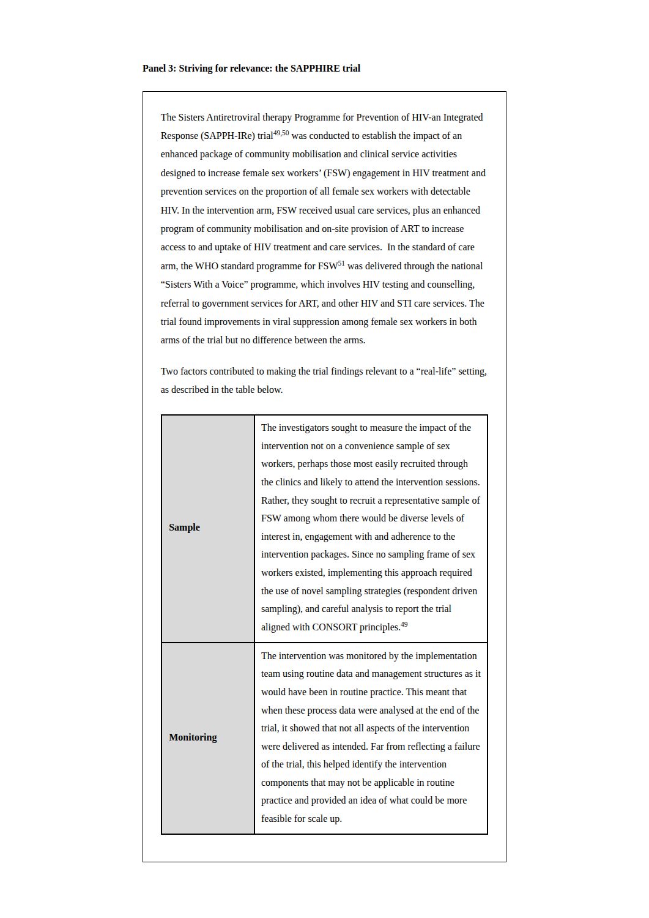Panel 3: Striving for relevance: the SAPPHIRE trial
The Sisters Antiretroviral therapy Programme for Prevention of HIV-an Integrated Response (SAPPH-IRe) trial49,50 was conducted to establish the impact of an enhanced package of community mobilisation and clinical service activities designed to increase female sex workers’ (FSW) engagement in HIV treatment and prevention services on the proportion of all female sex workers with detectable HIV. In the intervention arm, FSW received usual care services, plus an enhanced program of community mobilisation and on-site provision of ART to increase access to and uptake of HIV treatment and care services. In the standard of care arm, the WHO standard programme for FSW51 was delivered through the national “Sisters With a Voice” programme, which involves HIV testing and counselling, referral to government services for ART, and other HIV and STI care services. The trial found improvements in viral suppression among female sex workers in both arms of the trial but no difference between the arms.
Two factors contributed to making the trial findings relevant to a “real-life” setting, as described in the table below.
| Sample | The investigators sought to measure the impact of the intervention not on a convenience sample of sex workers, perhaps those most easily recruited through the clinics and likely to attend the intervention sessions. Rather, they sought to recruit a representative sample of FSW among whom there would be diverse levels of interest in, engagement with and adherence to the intervention packages. Since no sampling frame of sex workers existed, implementing this approach required the use of novel sampling strategies (respondent driven sampling), and careful analysis to report the trial aligned with CONSORT principles. 49 |
| Monitoring | The intervention was monitored by the implementation team using routine data and management structures as it would have been in routine practice. This meant that when these process data were analysed at the end of the trial, it showed that not all aspects of the intervention were delivered as intended. Far from reflecting a failure of the trial, this helped identify the intervention components that may not be applicable in routine practice and provided an idea of what could be more feasible for scale up. |